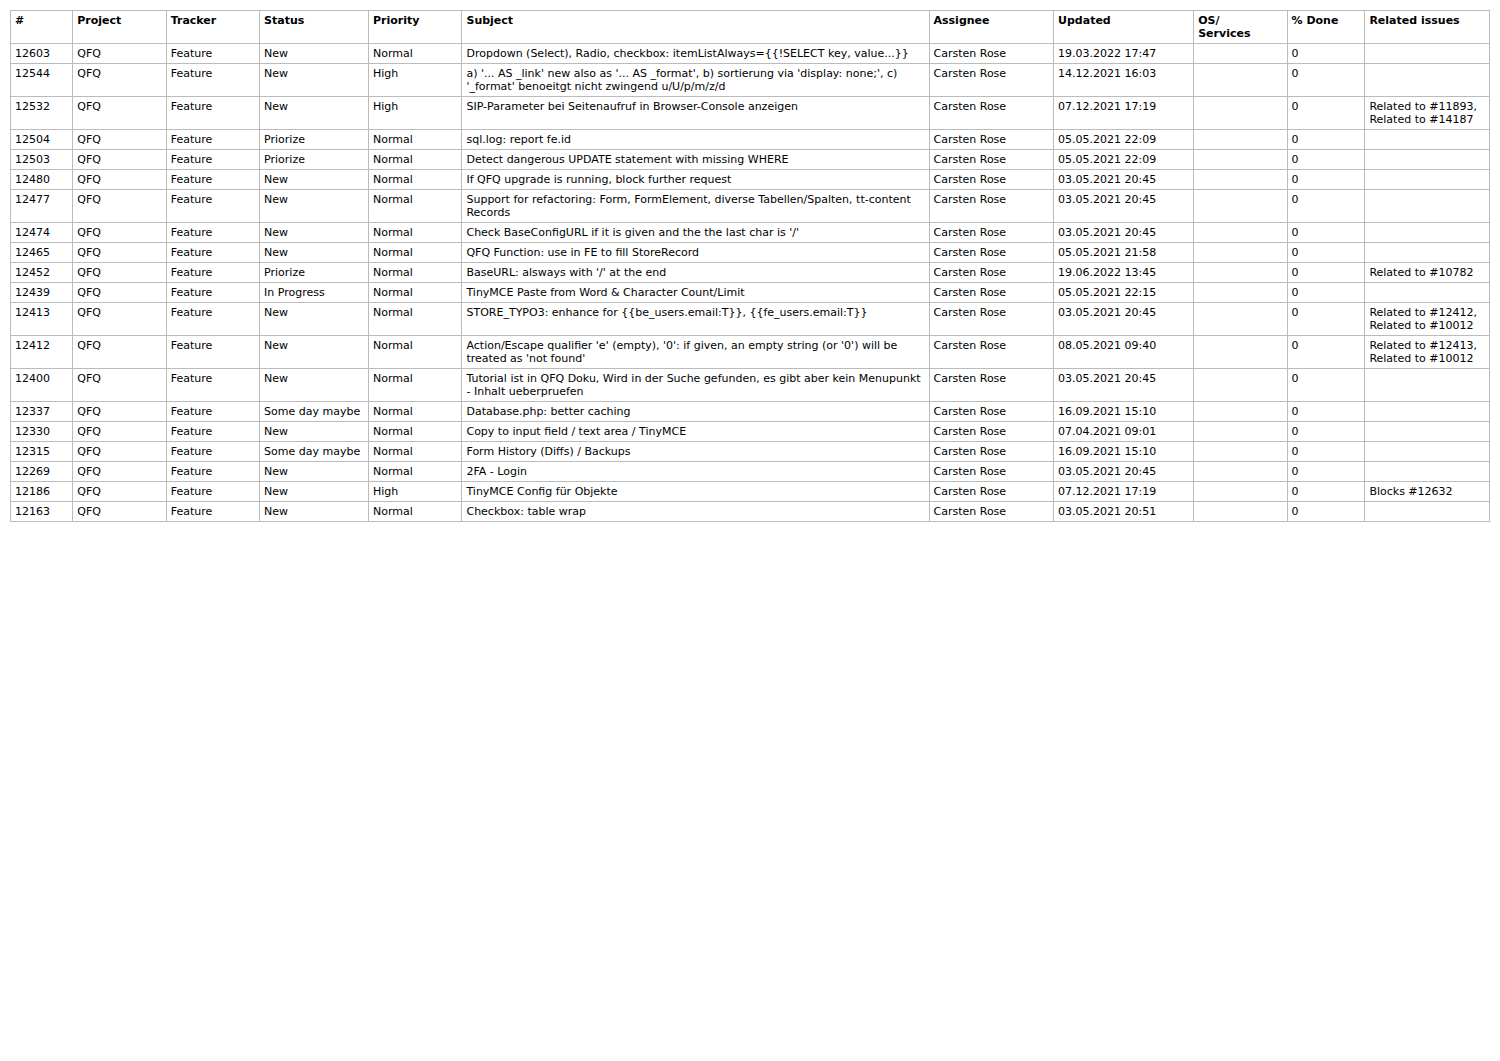| # | Project | Tracker | Status | Priority | Subject | Assignee | Updated | OS/ Services | % Done | Related issues |
| --- | --- | --- | --- | --- | --- | --- | --- | --- | --- | --- |
| 12603 | QFQ | Feature | New | Normal | Dropdown (Select), Radio, checkbox: itemListAlways={{!SELECT key, value...}} | Carsten Rose | 19.03.2022 17:47 | | 0 | |
| 12544 | QFQ | Feature | New | High | a) '... AS _link' new also as '... AS _format', b) sortierung via 'display: none;', c) '_format' benoeitgt nicht zwingend u/U/p/m/z/d | Carsten Rose | 14.12.2021 16:03 | | 0 | |
| 12532 | QFQ | Feature | New | High | SIP-Parameter bei Seitenaufruf in Browser-Console anzeigen | Carsten Rose | 07.12.2021 17:19 | | 0 | Related to #11893, Related to #14187 |
| 12504 | QFQ | Feature | Priorize | Normal | sql.log: report fe.id | Carsten Rose | 05.05.2021 22:09 | | 0 | |
| 12503 | QFQ | Feature | Priorize | Normal | Detect dangerous UPDATE statement with missing WHERE | Carsten Rose | 05.05.2021 22:09 | | 0 | |
| 12480 | QFQ | Feature | New | Normal | If QFQ upgrade is running, block further request | Carsten Rose | 03.05.2021 20:45 | | 0 | |
| 12477 | QFQ | Feature | New | Normal | Support for refactoring: Form, FormElement, diverse Tabellen/Spalten, tt-content Records | Carsten Rose | 03.05.2021 20:45 | | 0 | |
| 12474 | QFQ | Feature | New | Normal | Check BaseConfigURL if it is given and the the last char is '/' | Carsten Rose | 03.05.2021 20:45 | | 0 | |
| 12465 | QFQ | Feature | New | Normal | QFQ Function: use in FE to fill StoreRecord | Carsten Rose | 05.05.2021 21:58 | | 0 | |
| 12452 | QFQ | Feature | Priorize | Normal | BaseURL: alsways with '/' at the end | Carsten Rose | 19.06.2022 13:45 | | 0 | Related to #10782 |
| 12439 | QFQ | Feature | In Progress | Normal | TinyMCE Paste from Word & Character Count/Limit | Carsten Rose | 05.05.2021 22:15 | | 0 | |
| 12413 | QFQ | Feature | New | Normal | STORE_TYPO3: enhance for {{be_users.email:T}}, {{fe_users.email:T}} | Carsten Rose | 03.05.2021 20:45 | | 0 | Related to #12412, Related to #10012 |
| 12412 | QFQ | Feature | New | Normal | Action/Escape qualifier 'e' (empty), '0': if given, an empty string (or '0') will be treated as 'not found' | Carsten Rose | 08.05.2021 09:40 | | 0 | Related to #12413, Related to #10012 |
| 12400 | QFQ | Feature | New | Normal | Tutorial ist in QFQ Doku, Wird in der Suche gefunden, es gibt aber kein Menupunkt - Inhalt ueberpruefen | Carsten Rose | 03.05.2021 20:45 | | 0 | |
| 12337 | QFQ | Feature | Some day maybe | Normal | Database.php: better caching | Carsten Rose | 16.09.2021 15:10 | | 0 | |
| 12330 | QFQ | Feature | New | Normal | Copy to input field / text area / TinyMCE | Carsten Rose | 07.04.2021 09:01 | | 0 | |
| 12315 | QFQ | Feature | Some day maybe | Normal | Form History (Diffs) / Backups | Carsten Rose | 16.09.2021 15:10 | | 0 | |
| 12269 | QFQ | Feature | New | Normal | 2FA - Login | Carsten Rose | 03.05.2021 20:45 | | 0 | |
| 12186 | QFQ | Feature | New | High | TinyMCE Config für Objekte | Carsten Rose | 07.12.2021 17:19 | | 0 | Blocks #12632 |
| 12163 | QFQ | Feature | New | Normal | Checkbox: table wrap | Carsten Rose | 03.05.2021 20:51 | | 0 | |